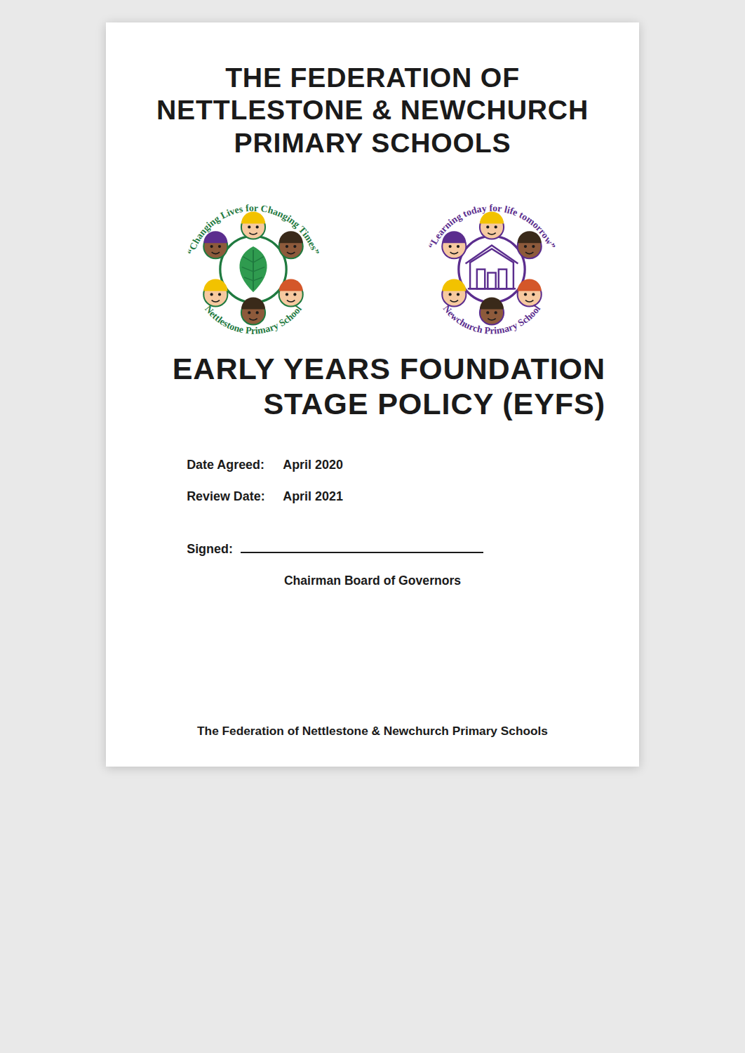The Federation of Nettlestone & Newchurch Primary Schools
Nettlestone Primary School crest: a green leaf encircled by children's faces, with the motto "Changing Lives for Changing Times" “Changing Lives for Changing Times” Nettlestone Primary School
Nettlestone Primary School — “Changing Lives for Changing Times”
Newchurch Primary School crest: a schoolhouse encircled by children's faces, with the motto "Learning today for life tomorrow" “Learning today for life tomorrow” Newchurch Primary School
Newchurch Primary School — “Learning today for life tomorrow”
Early Years Foundation Stage Policy (EYFS)
Date Agreed:
April 2020
Review Date:
April 2021
Signed:
Chairman Board of Governors
The Federation of Nettlestone & Newchurch Primary Schools